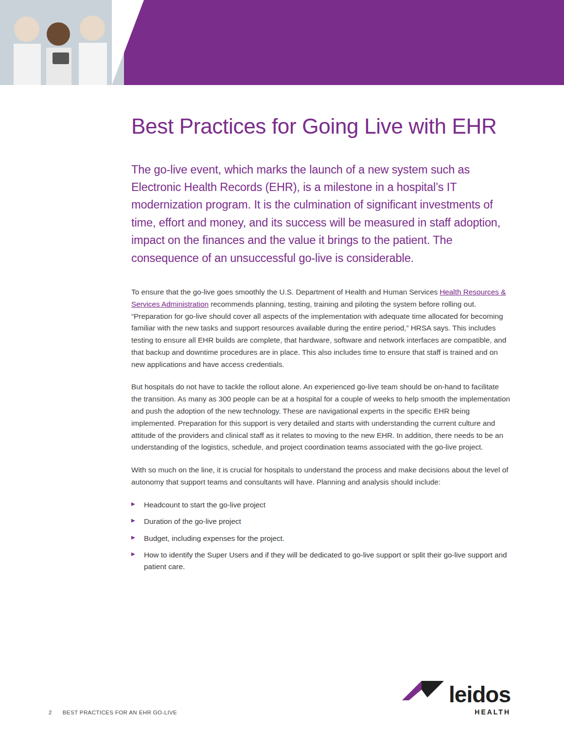Best Practices for Going Live with EHR
The go-live event, which marks the launch of a new system such as Electronic Health Records (EHR), is a milestone in a hospital’s IT modernization program. It is the culmination of significant investments of time, effort and money, and its success will be measured in staff adoption, impact on the finances and the value it brings to the patient. The consequence of an unsuccessful go-live is considerable.
To ensure that the go-live goes smoothly the U.S. Department of Health and Human Services Health Resources & Services Administration recommends planning, testing, training and piloting the system before rolling out. “Preparation for go-live should cover all aspects of the implementation with adequate time allocated for becoming familiar with the new tasks and support resources available during the entire period,” HRSA says. This includes testing to ensure all EHR builds are complete, that hardware, software and network interfaces are compatible, and that backup and downtime procedures are in place. This also includes time to ensure that staff is trained and on new applications and have access credentials.
But hospitals do not have to tackle the rollout alone. An experienced go-live team should be on-hand to facilitate the transition. As many as 300 people can be at a hospital for a couple of weeks to help smooth the implementation and push the adoption of the new technology. These are navigational experts in the specific EHR being implemented. Preparation for this support is very detailed and starts with understanding the current culture and attitude of the providers and clinical staff as it relates to moving to the new EHR. In addition, there needs to be an understanding of the logistics, schedule, and project coordination teams associated with the go-live project.
With so much on the line, it is crucial for hospitals to understand the process and make decisions about the level of autonomy that support teams and consultants will have. Planning and analysis should include:
Headcount to start the go-live project
Duration of the go-live project
Budget, including expenses for the project.
How to identify the Super Users and if they will be dedicated to go-live support or split their go-live support and patient care.
2 BEST PRACTICES FOR AN EHR GO-LIVE
leidos
HEALTH